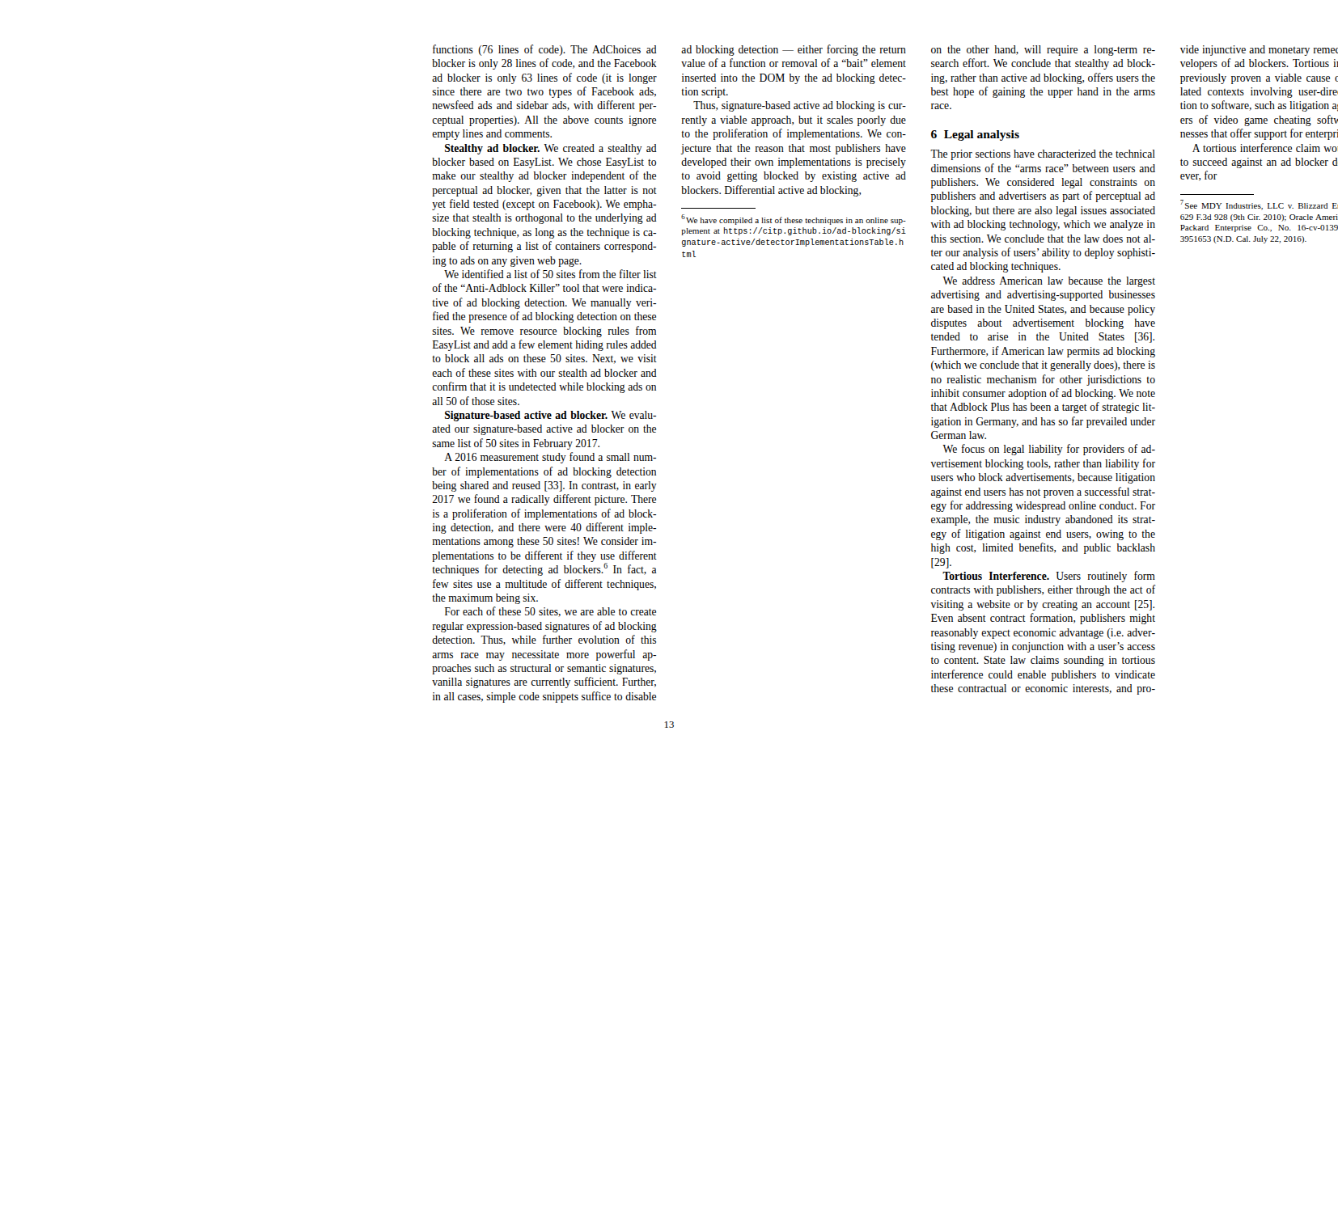functions (76 lines of code). The AdChoices ad blocker is only 28 lines of code, and the Facebook ad blocker is only 63 lines of code (it is longer since there are two two types of Facebook ads, newsfeed ads and sidebar ads, with different perceptual properties). All the above counts ignore empty lines and comments.
Stealthy ad blocker. We created a stealthy ad blocker based on EasyList. We chose EasyList to make our stealthy ad blocker independent of the perceptual ad blocker, given that the latter is not yet field tested (except on Facebook). We emphasize that stealth is orthogonal to the underlying ad blocking technique, as long as the technique is capable of returning a list of containers corresponding to ads on any given web page.
We identified a list of 50 sites from the filter list of the “Anti-Adblock Killer” tool that were indicative of ad blocking detection. We manually verified the presence of ad blocking detection on these sites. We remove resource blocking rules from EasyList and add a few element hiding rules added to block all ads on these 50 sites. Next, we visit each of these sites with our stealth ad blocker and confirm that it is undetected while blocking ads on all 50 of those sites.
Signature-based active ad blocker. We evaluated our signature-based active ad blocker on the same list of 50 sites in February 2017.
A 2016 measurement study found a small number of implementations of ad blocking detection being shared and reused [33]. In contrast, in early 2017 we found a radically different picture. There is a proliferation of implementations of ad blocking detection, and there were 40 different implementations among these 50 sites! We consider implementations to be different if they use different techniques for detecting ad blockers.6 In fact, a few sites use a multitude of different techniques, the maximum being six.
For each of these 50 sites, we are able to create regular expression-based signatures of ad blocking detection. Thus, while further evolution of this arms race may necessitate more powerful approaches such as structural or semantic signatures, vanilla signatures are currently sufficient. Further, in all cases, simple code snippets suffice to disable ad blocking detection — either forcing the return value of a function or removal of a “bait” element inserted into the DOM by the ad blocking detection script.
Thus, signature-based active ad blocking is currently a viable approach, but it scales poorly due to the proliferation of implementations. We conjecture that the reason that most publishers have developed their own implementations is precisely to avoid getting blocked by existing active ad blockers. Differential active ad blocking,
6 We have compiled a list of these techniques in an online supplement at https://citp.github.io/ad-blocking/signature-active/detectorImplementationsTable.html
on the other hand, will require a long-term research effort. We conclude that stealthy ad blocking, rather than active ad blocking, offers users the best hope of gaining the upper hand in the arms race.
6 Legal analysis
The prior sections have characterized the technical dimensions of the “arms race” between users and publishers. We considered legal constraints on publishers and advertisers as part of perceptual ad blocking, but there are also legal issues associated with ad blocking technology, which we analyze in this section. We conclude that the law does not alter our analysis of users’ ability to deploy sophisticated ad blocking techniques.
We address American law because the largest advertising and advertising-supported businesses are based in the United States, and because policy disputes about advertisement blocking have tended to arise in the United States [36]. Furthermore, if American law permits ad blocking (which we conclude that it generally does), there is no realistic mechanism for other jurisdictions to inhibit consumer adoption of ad blocking. We note that Adblock Plus has been a target of strategic litigation in Germany, and has so far prevailed under German law.
We focus on legal liability for providers of advertisement blocking tools, rather than liability for users who block advertisements, because litigation against end users has not proven a successful strategy for addressing widespread online conduct. For example, the music industry abandoned its strategy of litigation against end users, owing to the high cost, limited benefits, and public backlash [29].
Tortious Interference. Users routinely form contracts with publishers, either through the act of visiting a website or by creating an account [25]. Even absent contract formation, publishers might reasonably expect economic advantage (i.e. advertising revenue) in conjunction with a user’s access to content. State law claims sounding in tortious interference could enable publishers to vindicate these contractual or economic interests, and provide injunctive and monetary remedies against developers of ad blockers. Tortious interference has previously proven a viable cause of action in related contexts involving user-directed modification to software, such as litigation against developers of video game cheating software and businesses that offer support for enterprise software.7
A tortious interference claim would be unlikely to succeed against an ad blocker developer, however, for
7 See MDY Industries, LLC v. Blizzard Entertainment, Inc., 629 F.3d 928 (9th Cir. 2010); Oracle America, Inc. v. Hewlett Packard Enterprise Co., No. 16-cv-01393-JST, 2016 WL 3951653 (N.D. Cal. July 22, 2016).
13